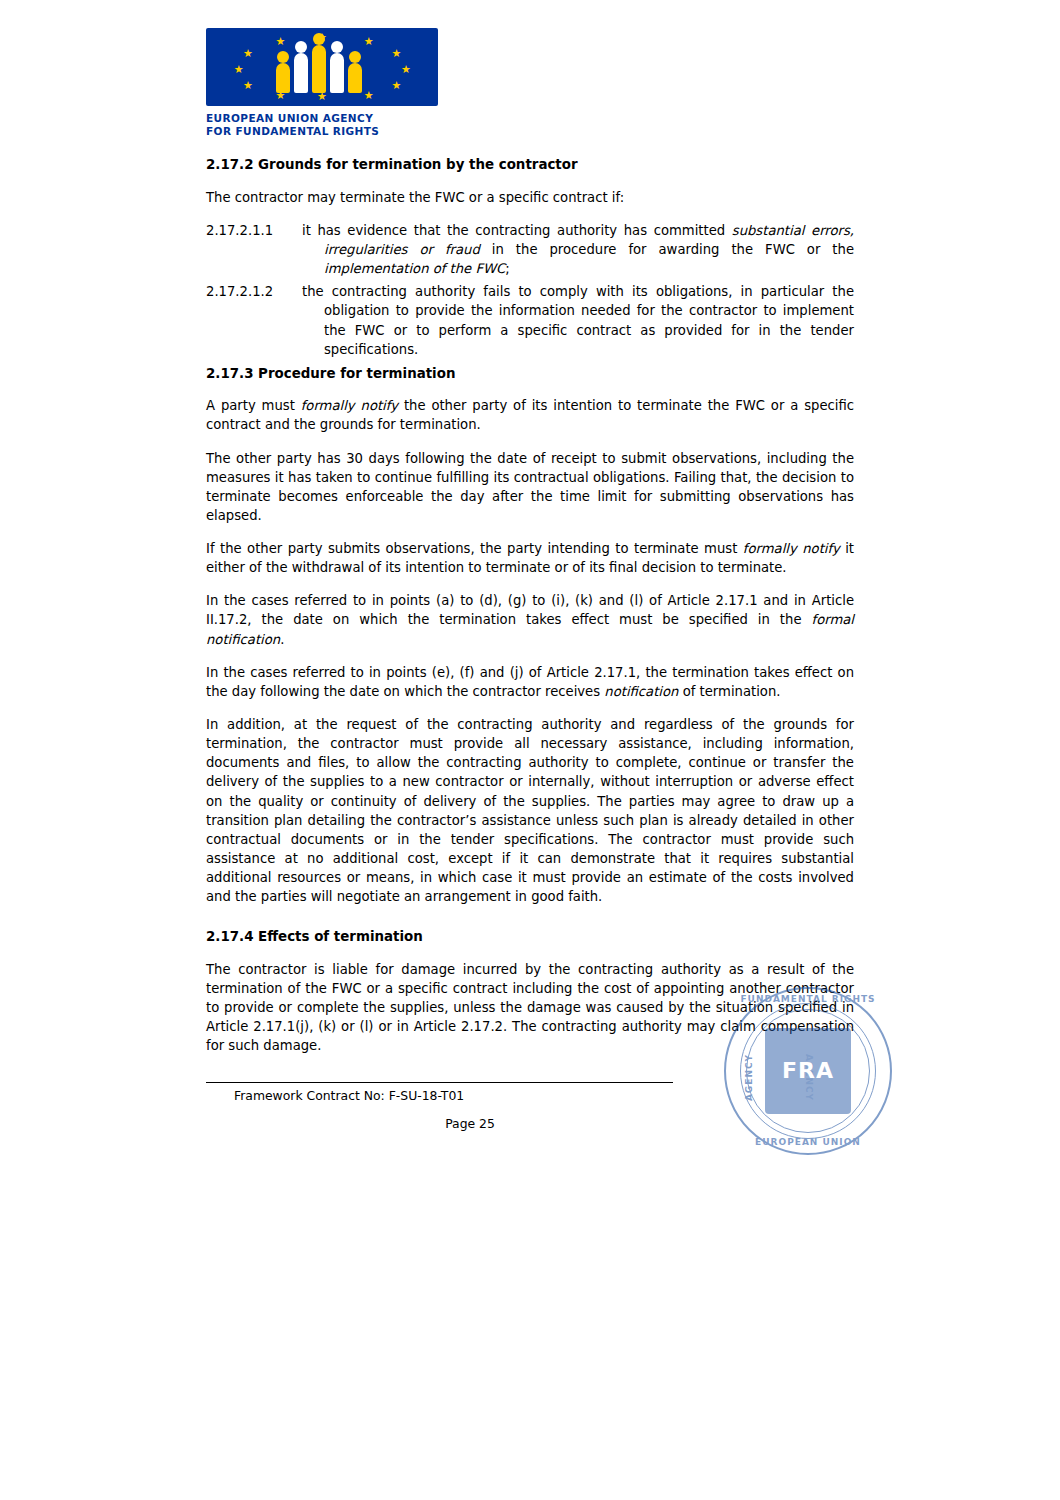★ ★ ★ ★ ★ ★ ★ ★ ★ ★ ★ ★
EUROPEAN UNION AGENCY
FOR FUNDAMENTAL RIGHTS
2.17.2 Grounds for termination by the contractor
The contractor may terminate the FWC or a specific contract if:
2.17.2.1.1
it has evidence that the contracting authority has committed substantial errors, irregularities or fraud in the procedure for awarding the FWC or the implementation of the FWC;
2.17.2.1.2
the contracting authority fails to comply with its obligations, in particular the obligation to provide the information needed for the contractor to implement the FWC or to perform a specific contract as provided for in the tender specifications.
2.17.3 Procedure for termination
A party must formally notify the other party of its intention to terminate the FWC or a specific contract and the grounds for termination.
The other party has 30 days following the date of receipt to submit observations, including the measures it has taken to continue fulfilling its contractual obligations. Failing that, the decision to terminate becomes enforceable the day after the time limit for submitting observations has elapsed.
If the other party submits observations, the party intending to terminate must formally notify it either of the withdrawal of its intention to terminate or of its final decision to terminate.
In the cases referred to in points (a) to (d), (g) to (i), (k) and (l) of Article 2.17.1 and in Article II.17.2, the date on which the termination takes effect must be specified in the formal notification.
In the cases referred to in points (e), (f) and (j) of Article 2.17.1, the termination takes effect on the day following the date on which the contractor receives notification of termination.
In addition, at the request of the contracting authority and regardless of the grounds for termination, the contractor must provide all necessary assistance, including information, documents and files, to allow the contracting authority to complete, continue or transfer the delivery of the supplies to a new contractor or internally, without interruption or adverse effect on the quality or continuity of delivery of the supplies. The parties may agree to draw up a transition plan detailing the contractor’s assistance unless such plan is already detailed in other contractual documents or in the tender specifications. The contractor must provide such assistance at no additional cost, except if it can demonstrate that it requires substantial additional resources or means, in which case it must provide an estimate of the costs involved and the parties will negotiate an arrangement in good faith.
2.17.4 Effects of termination
The contractor is liable for damage incurred by the contracting authority as a result of the termination of the FWC or a specific contract including the cost of appointing another contractor to provide or complete the supplies, unless the damage was caused by the situation specified in Article 2.17.1(j), (k) or (l) or in Article 2.17.2. The contracting authority may claim compensation for such damage.
Framework Contract No: F-SU-18-T01
Page 25
FUNDAMENTAL RIGHTS
EUROPEAN UNION
AGENCY
AGENCY
FRA